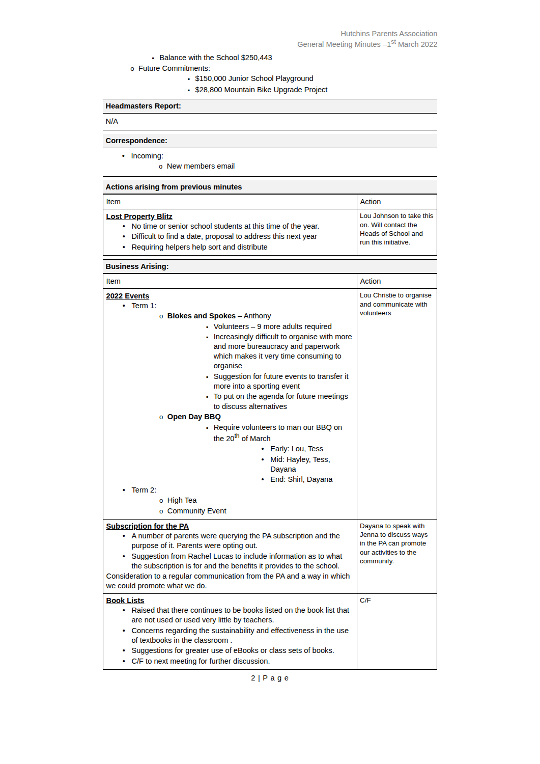Hutchins Parents Association General Meeting Minutes –1st March 2022
Balance with the School $250,443
Future Commitments:
$150,000 Junior School Playground
$28,800 Mountain Bike Upgrade Project
Headmasters Report:
N/A
Correspondence:
Incoming:
New members email
Actions arising from previous minutes
| Item | Action |
| --- | --- |
| Lost Property Blitz No time or senior school students at this time of the year. Difficult to find a date, proposal to address this next year Requiring helpers help sort and distribute | Lou Johnson to take this on. Will contact the Heads of School and run this initiative. |
Business Arising:
| Item | Action |
| --- | --- |
| 2022 Events Term 1: Blokes and Spokes – Anthony Volunteers – 9 more adults required Increasingly difficult to organise with more and more bureaucracy and paperwork which makes it very time consuming to organise Suggestion for future events to transfer it more into a sporting event To put on the agenda for future meetings to discuss alternatives Open Day BBQ Require volunteers to man our BBQ on the 20 th of March Early: Lou, Tess Mid: Hayley, Tess, Dayana End: Shirl, Dayana Term 2: High Tea Community Event | Lou Christie to organise and communicate with volunteers |
| Subscription for the PA A number of parents were querying the PA subscription and the purpose of it. Parents were opting out. Suggestion from Rachel Lucas to include information as to what the subscription is for and the benefits it provides to the school. Consideration to a regular communication from the PA and a way in which we could promote what we do. | Dayana to speak with Jenna to discuss ways in the PA can promote our activities to the community. |
| Book Lists Raised that there continues to be books listed on the book list that are not used or used very little by teachers. Concerns regarding the sustainability and effectiveness in the use of textbooks in the classroom . Suggestions for greater use of eBooks or class sets of books. C/F to next meeting for further discussion. | C/F |
2 | P a g e